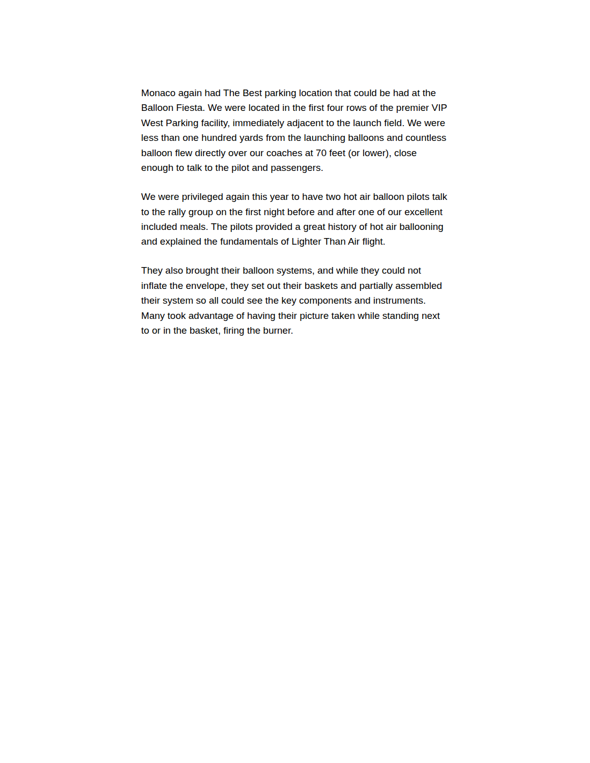Monaco again had The Best parking location that could be had at the Balloon Fiesta. We were located in the first four rows of the premier VIP West Parking facility, immediately adjacent to the launch field. We were less than one hundred yards from the launching balloons and countless balloon flew directly over our coaches at 70 feet (or lower), close enough to talk to the pilot and passengers.
We were privileged again this year to have two hot air balloon pilots talk to the rally group on the first night before and after one of our excellent included meals. The pilots provided a great history of hot air ballooning and explained the fundamentals of Lighter Than Air flight.
They also brought their balloon systems, and while they could not inflate the envelope, they set out their baskets and partially assembled their system so all could see the key components and instruments. Many took advantage of having their picture taken while standing next to or in the basket, firing the burner.